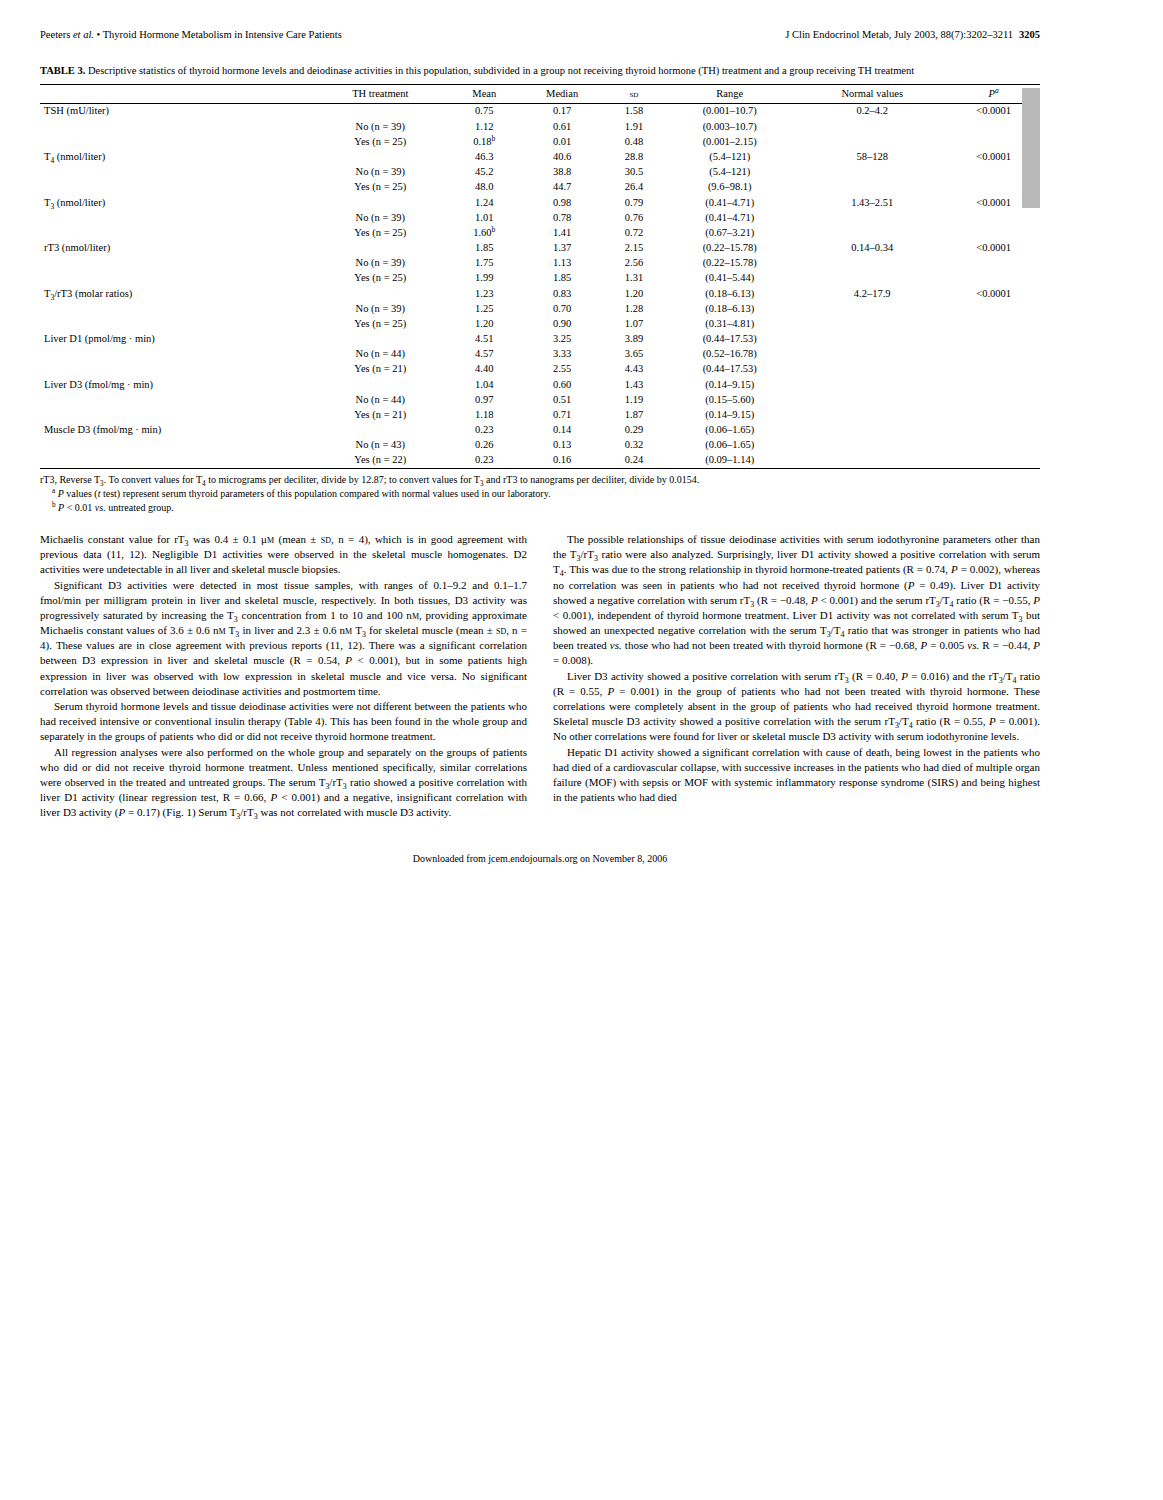Peeters et al. • Thyroid Hormone Metabolism in Intensive Care Patients
J Clin Endocrinol Metab, July 2003, 88(7):3202–32113205
TABLE 3. Descriptive statistics of thyroid hormone levels and deiodinase activities in this population, subdivided in a group not receiving thyroid hormone (TH) treatment and a group receiving TH treatment
| | TH treatment | Mean | Median | sd | Range | Normal values | P a |
| --- | --- | --- | --- | --- | --- | --- | --- |
| TSH (mU/liter) | | 0.75 | 0.17 | 1.58 | (0.001–10.7) | 0.2–4.2 | <0.0001 |
| | No (n = 39) | 1.12 | 0.61 | 1.91 | (0.003–10.7) | | |
| | Yes (n = 25) | 0.18 b | 0.01 | 0.48 | (0.001–2.15) | | |
| T 4 (nmol/liter) | | 46.3 | 40.6 | 28.8 | (5.4–121) | 58–128 | <0.0001 |
| | No (n = 39) | 45.2 | 38.8 | 30.5 | (5.4–121) | | |
| | Yes (n = 25) | 48.0 | 44.7 | 26.4 | (9.6–98.1) | | |
| T 3 (nmol/liter) | | 1.24 | 0.98 | 0.79 | (0.41–4.71) | 1.43–2.51 | <0.0001 |
| | No (n = 39) | 1.01 | 0.78 | 0.76 | (0.41–4.71) | | |
| | Yes (n = 25) | 1.60 b | 1.41 | 0.72 | (0.67–3.21) | | |
| rT3 (nmol/liter) | | 1.85 | 1.37 | 2.15 | (0.22–15.78) | 0.14–0.34 | <0.0001 |
| | No (n = 39) | 1.75 | 1.13 | 2.56 | (0.22–15.78) | | |
| | Yes (n = 25) | 1.99 | 1.85 | 1.31 | (0.41–5.44) | | |
| T 3 /rT3 (molar ratios) | | 1.23 | 0.83 | 1.20 | (0.18–6.13) | 4.2–17.9 | <0.0001 |
| | No (n = 39) | 1.25 | 0.70 | 1.28 | (0.18–6.13) | | |
| | Yes (n = 25) | 1.20 | 0.90 | 1.07 | (0.31–4.81) | | |
| Liver D1 (pmol/mg · min) | | 4.51 | 3.25 | 3.89 | (0.44–17.53) | | |
| | No (n = 44) | 4.57 | 3.33 | 3.65 | (0.52–16.78) | | |
| | Yes (n = 21) | 4.40 | 2.55 | 4.43 | (0.44–17.53) | | |
| Liver D3 (fmol/mg · min) | | 1.04 | 0.60 | 1.43 | (0.14–9.15) | | |
| | No (n = 44) | 0.97 | 0.51 | 1.19 | (0.15–5.60) | | |
| | Yes (n = 21) | 1.18 | 0.71 | 1.87 | (0.14–9.15) | | |
| Muscle D3 (fmol/mg · min) | | 0.23 | 0.14 | 0.29 | (0.06–1.65) | | |
| | No (n = 43) | 0.26 | 0.13 | 0.32 | (0.06–1.65) | | |
| | Yes (n = 22) | 0.23 | 0.16 | 0.24 | (0.09–1.14) | | |
rT3, Reverse T3. To convert values for T4 to micrograms per deciliter, divide by 12.87; to convert values for T3 and rT3 to nanograms per deciliter, divide by 0.0154.
a P values (t test) represent serum thyroid parameters of this population compared with normal values used in our laboratory.
b P < 0.01 vs. untreated group.
Michaelis constant value for rT3 was 0.4 ± 0.1 μm (mean ± sd, n = 4), which is in good agreement with previous data (11, 12). Negligible D1 activities were observed in the skeletal muscle homogenates. D2 activities were undetectable in all liver and skeletal muscle biopsies.
Significant D3 activities were detected in most tissue samples, with ranges of 0.1–9.2 and 0.1–1.7 fmol/min per milligram protein in liver and skeletal muscle, respectively. In both tissues, D3 activity was progressively saturated by increasing the T3 concentration from 1 to 10 and 100 nm, providing approximate Michaelis constant values of 3.6 ± 0.6 nm T3 in liver and 2.3 ± 0.6 nm T3 for skeletal muscle (mean ± sd, n = 4). These values are in close agreement with previous reports (11, 12). There was a significant correlation between D3 expression in liver and skeletal muscle (R = 0.54, P < 0.001), but in some patients high expression in liver was observed with low expression in skeletal muscle and vice versa. No significant correlation was observed between deiodinase activities and postmortem time.
Serum thyroid hormone levels and tissue deiodinase activities were not different between the patients who had received intensive or conventional insulin therapy (Table 4). This has been found in the whole group and separately in the groups of patients who did or did not receive thyroid hormone treatment.
All regression analyses were also performed on the whole group and separately on the groups of patients who did or did not receive thyroid hormone treatment. Unless mentioned specifically, similar correlations were observed in the treated and untreated groups. The serum T3/rT3 ratio showed a positive correlation with liver D1 activity (linear regression test, R = 0.66, P < 0.001) and a negative, insignificant correlation with liver D3 activity (P = 0.17) (Fig. 1) Serum T3/rT3 was not correlated with muscle D3 activity.
The possible relationships of tissue deiodinase activities with serum iodothyronine parameters other than the T3/rT3 ratio were also analyzed. Surprisingly, liver D1 activity showed a positive correlation with serum T4. This was due to the strong relationship in thyroid hormone-treated patients (R = 0.74, P = 0.002), whereas no correlation was seen in patients who had not received thyroid hormone (P = 0.49). Liver D1 activity showed a negative correlation with serum rT3 (R = −0.48, P < 0.001) and the serum rT3/T4 ratio (R = −0.55, P < 0.001), independent of thyroid hormone treatment. Liver D1 activity was not correlated with serum T3 but showed an unexpected negative correlation with the serum T3/T4 ratio that was stronger in patients who had been treated vs. those who had not been treated with thyroid hormone (R = −0.68, P = 0.005 vs. R = −0.44, P = 0.008).
Liver D3 activity showed a positive correlation with serum rT3 (R = 0.40, P = 0.016) and the rT3/T4 ratio (R = 0.55, P = 0.001) in the group of patients who had not been treated with thyroid hormone. These correlations were completely absent in the group of patients who had received thyroid hormone treatment. Skeletal muscle D3 activity showed a positive correlation with the serum rT3/T4 ratio (R = 0.55, P = 0.001). No other correlations were found for liver or skeletal muscle D3 activity with serum iodothyronine levels.
Hepatic D1 activity showed a significant correlation with cause of death, being lowest in the patients who had died of a cardiovascular collapse, with successive increases in the patients who had died of multiple organ failure (MOF) with sepsis or MOF with systemic inflammatory response syndrome (SIRS) and being highest in the patients who had died
Downloaded from jcem.endojournals.org on November 8, 2006